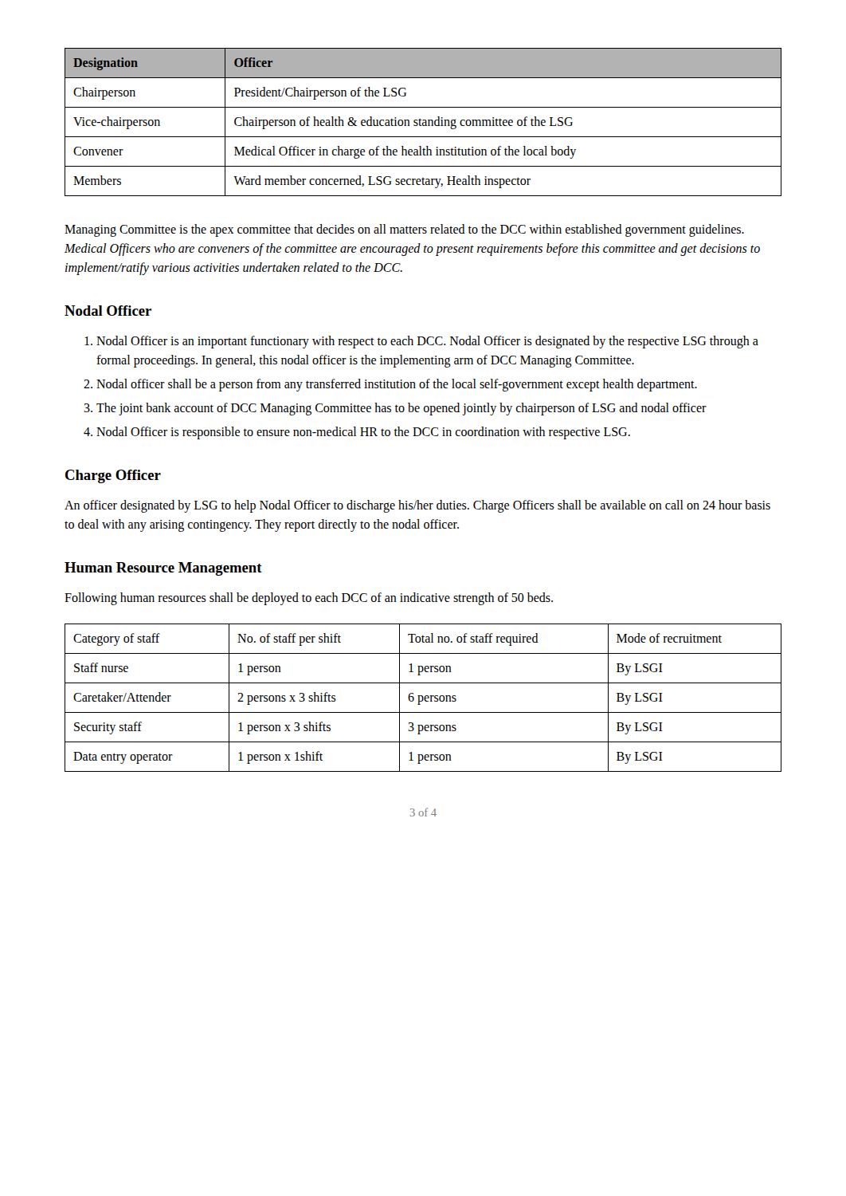| Designation | Officer |
| --- | --- |
| Chairperson | President/Chairperson of the LSG |
| Vice-chairperson | Chairperson of health & education standing committee of the LSG |
| Convener | Medical Officer in charge of the health institution of the local body |
| Members | Ward member concerned, LSG secretary, Health inspector |
Managing Committee is the apex committee that decides on all matters related to the DCC within established government guidelines. Medical Officers who are conveners of the committee are encouraged to present requirements before this committee and get decisions to implement/ratify various activities undertaken related to the DCC.
Nodal Officer
Nodal Officer is an important functionary with respect to each DCC. Nodal Officer is designated by the respective LSG through a formal proceedings. In general, this nodal officer is the implementing arm of DCC Managing Committee.
Nodal officer shall be a person from any transferred institution of the local self-government except health department.
The joint bank account of DCC Managing Committee has to be opened jointly by chairperson of LSG and nodal officer
Nodal Officer is responsible to ensure non-medical HR to the DCC in coordination with respective LSG.
Charge Officer
An officer designated by LSG to help Nodal Officer to discharge his/her duties. Charge Officers shall be available on call on 24 hour basis to deal with any arising contingency. They report directly to the nodal officer.
Human Resource Management
Following human resources shall be deployed to each DCC of an indicative strength of 50 beds.
| Category of staff | No. of staff per shift | Total no. of staff required | Mode of recruitment |
| Staff nurse | 1 person | 1 person | By LSGI |
| Caretaker/Attender | 2 persons x 3 shifts | 6 persons | By LSGI |
| Security staff | 1 person x 3 shifts | 3 persons | By LSGI |
| Data entry operator | 1 person x 1shift | 1 person | By LSGI |
3 of 4